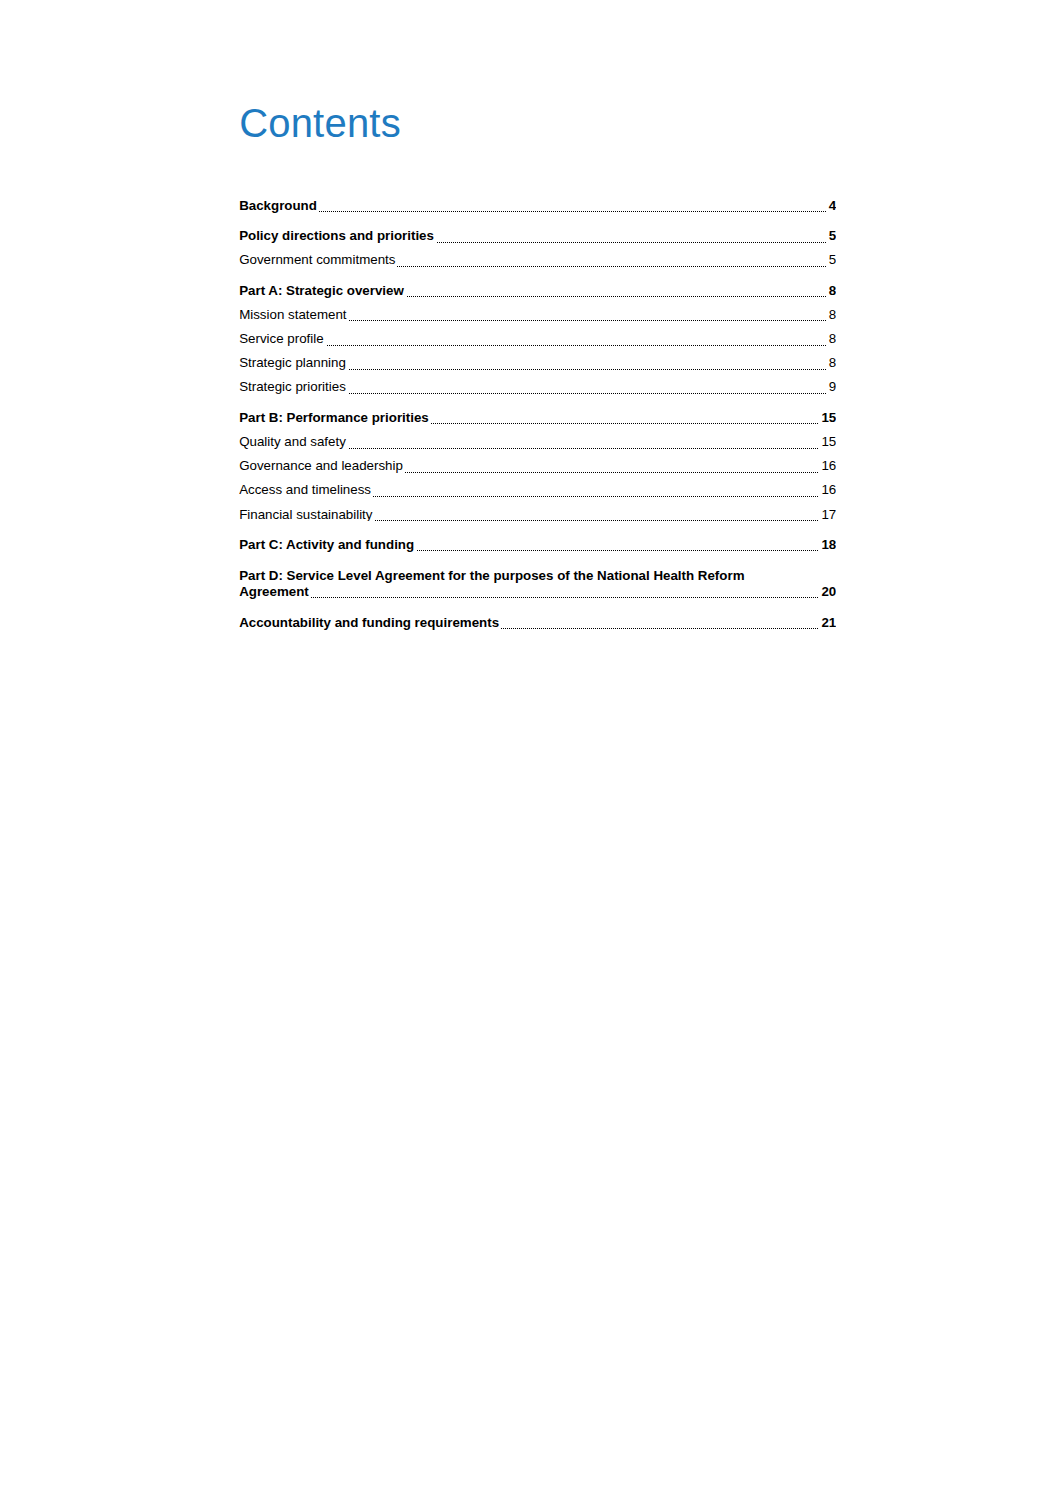Contents
4 Background
5 Policy directions and priorities
5 Government commitments
8 Part A: Strategic overview
8 Mission statement
8 Service profile
8 Strategic planning
9 Strategic priorities
15 Part B: Performance priorities
15 Quality and safety
16 Governance and leadership
16 Access and timeliness
17 Financial sustainability
18 Part C: Activity and funding
Part D: Service Level Agreement for the purposes of the National Health Reform 20 Agreement
21 Accountability and funding requirements